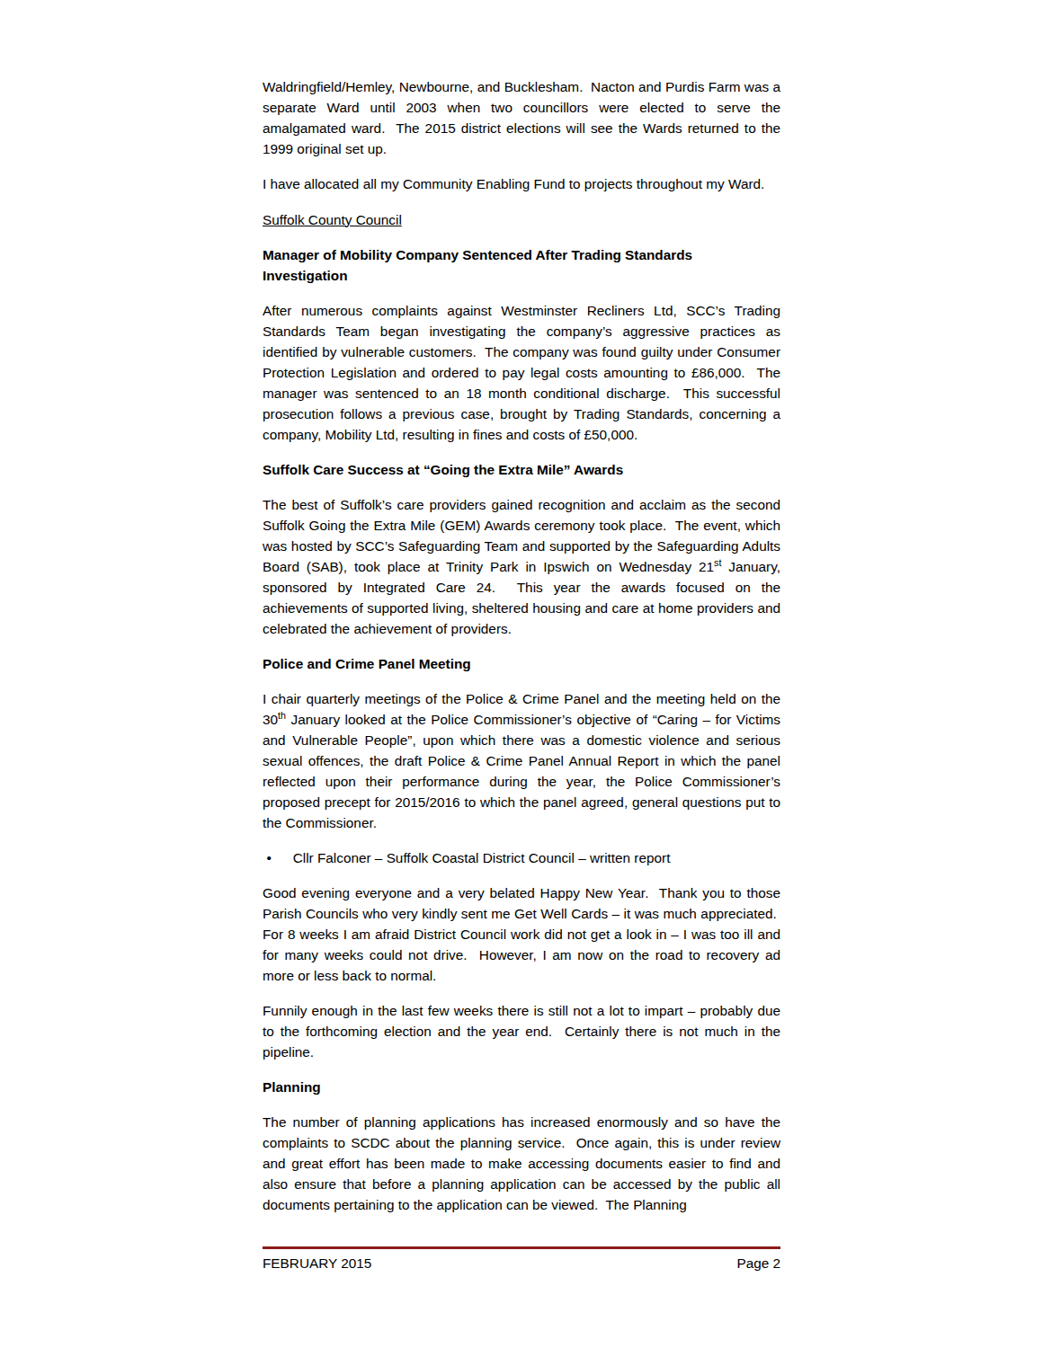Waldringfield/Hemley, Newbourne, and Bucklesham. Nacton and Purdis Farm was a separate Ward until 2003 when two councillors were elected to serve the amalgamated ward. The 2015 district elections will see the Wards returned to the 1999 original set up.
I have allocated all my Community Enabling Fund to projects throughout my Ward.
Suffolk County Council
Manager of Mobility Company Sentenced After Trading Standards Investigation
After numerous complaints against Westminster Recliners Ltd, SCC’s Trading Standards Team began investigating the company’s aggressive practices as identified by vulnerable customers. The company was found guilty under Consumer Protection Legislation and ordered to pay legal costs amounting to £86,000. The manager was sentenced to an 18 month conditional discharge. This successful prosecution follows a previous case, brought by Trading Standards, concerning a company, Mobility Ltd, resulting in fines and costs of £50,000.
Suffolk Care Success at “Going the Extra Mile” Awards
The best of Suffolk’s care providers gained recognition and acclaim as the second Suffolk Going the Extra Mile (GEM) Awards ceremony took place. The event, which was hosted by SCC’s Safeguarding Team and supported by the Safeguarding Adults Board (SAB), took place at Trinity Park in Ipswich on Wednesday 21st January, sponsored by Integrated Care 24. This year the awards focused on the achievements of supported living, sheltered housing and care at home providers and celebrated the achievement of providers.
Police and Crime Panel Meeting
I chair quarterly meetings of the Police & Crime Panel and the meeting held on the 30th January looked at the Police Commissioner’s objective of “Caring – for Victims and Vulnerable People”, upon which there was a domestic violence and serious sexual offences, the draft Police & Crime Panel Annual Report in which the panel reflected upon their performance during the year, the Police Commissioner’s proposed precept for 2015/2016 to which the panel agreed, general questions put to the Commissioner.
Cllr Falconer – Suffolk Coastal District Council – written report
Good evening everyone and a very belated Happy New Year. Thank you to those Parish Councils who very kindly sent me Get Well Cards – it was much appreciated. For 8 weeks I am afraid District Council work did not get a look in – I was too ill and for many weeks could not drive. However, I am now on the road to recovery ad more or less back to normal.
Funnily enough in the last few weeks there is still not a lot to impart – probably due to the forthcoming election and the year end. Certainly there is not much in the pipeline.
Planning
The number of planning applications has increased enormously and so have the complaints to SCDC about the planning service. Once again, this is under review and great effort has been made to make accessing documents easier to find and also ensure that before a planning application can be accessed by the public all documents pertaining to the application can be viewed. The Planning
FEBRUARY 2015 Page 2